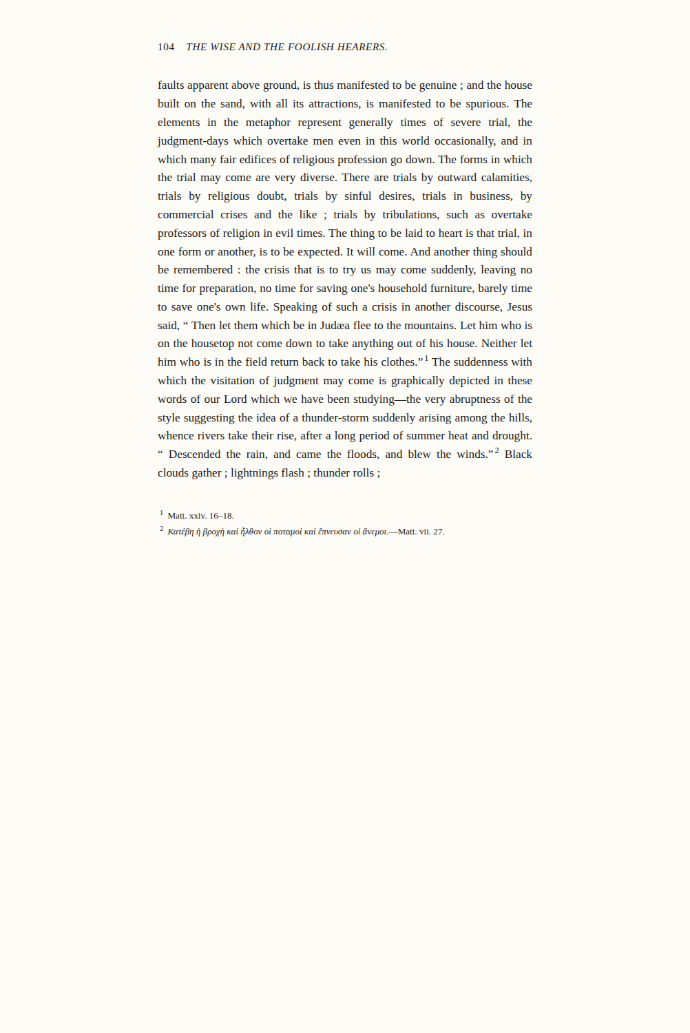104 THE WISE AND THE FOOLISH HEARERS.
faults apparent above ground, is thus manifested to be genuine ; and the house built on the sand, with all its attractions, is manifested to be spurious. The elements in the metaphor represent generally times of severe trial, the judgment-days which overtake men even in this world occasionally, and in which many fair edifices of religious profession go down. The forms in which the trial may come are very diverse. There are trials by outward calamities, trials by religious doubt, trials by sinful desires, trials in business, by commercial crises and the like ; trials by tribulations, such as overtake professors of religion in evil times. The thing to be laid to heart is that trial, in one form or another, is to be expected. It will come. And another thing should be remembered : the crisis that is to try us may come suddenly, leaving no time for preparation, no time for saving one's household furniture, barely time to save one's own life. Speaking of such a crisis in another discourse, Jesus said, “ Then let them which be in Judæa flee to the mountains. Let him who is on the housetop not come down to take anything out of his house. Neither let him who is in the field return back to take his clothes.”1 The suddenness with which the visitation of judgment may come is graphically depicted in these words of our Lord which we have been studying—the very abruptness of the style suggesting the idea of a thunder-storm suddenly arising among the hills, whence rivers take their rise, after a long period of summer heat and drought. “ Descended the rain, and came the floods, and blew the winds.”2 Black clouds gather ; lightnings flash ; thunder rolls ;
1Matt. xxiv. 16–18.
2Κατέβη ἡ βροχὴ καὶ ἦλθον οἱ ποταμοὶ καὶ ἔπνευσαν οἱ ἄνεμοι.—Matt. vii. 27.